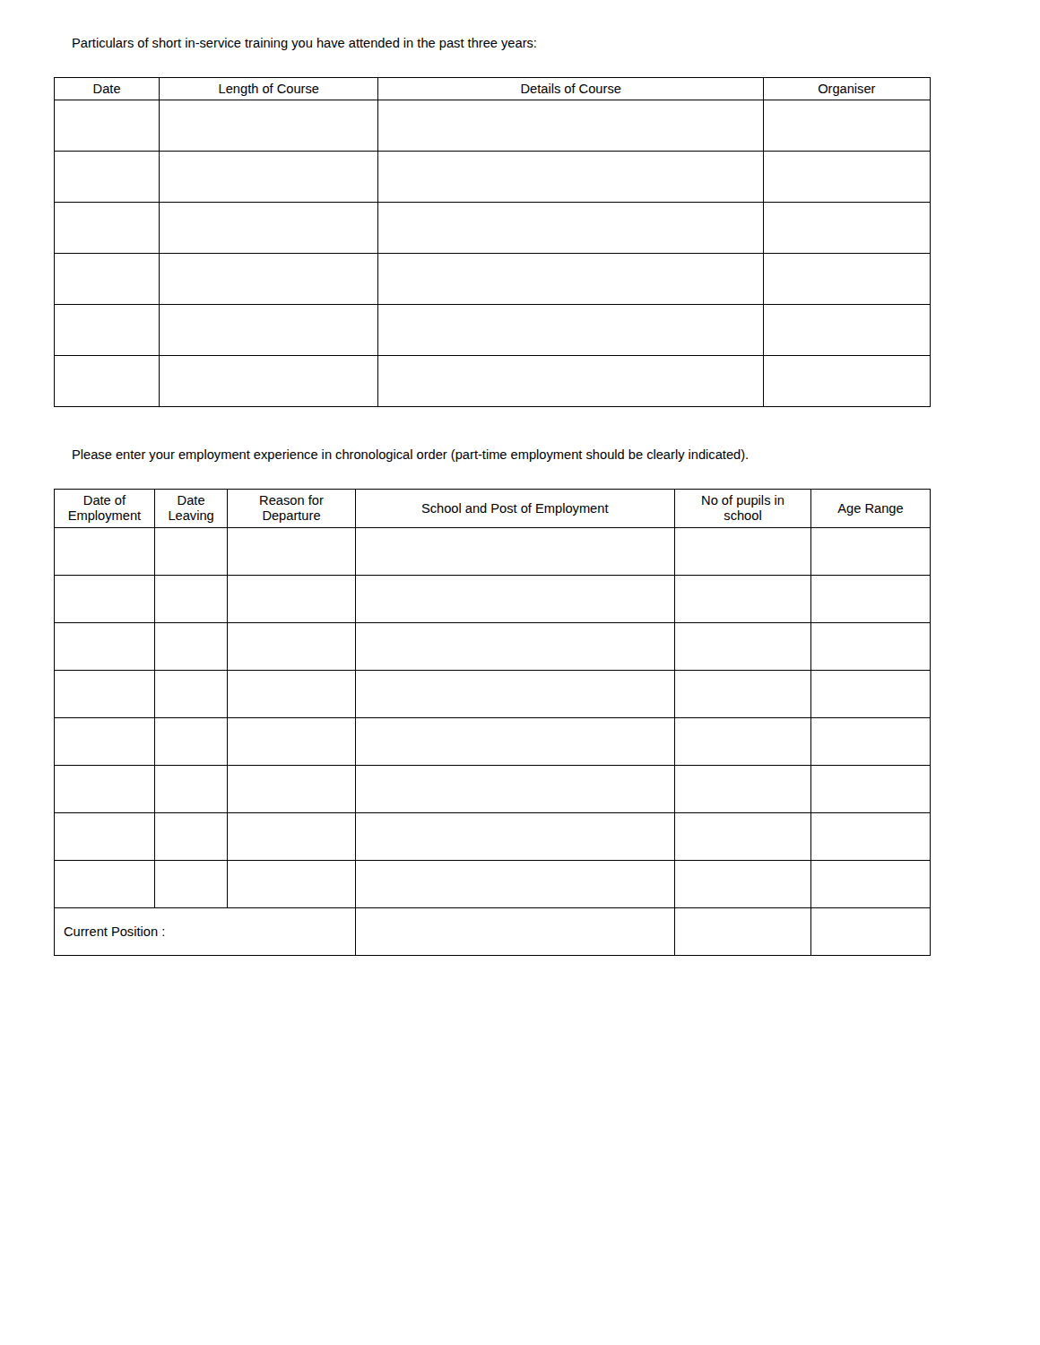Particulars of short in-service training you have attended in the past three years:
| Date | Length of Course | Details of Course | Organiser |
| --- | --- | --- | --- |
Please enter your employment experience in chronological order (part-time employment should be clearly indicated).
| Date of Employment | Date Leaving | Reason for Departure | School and Post of Employment | No of pupils in school | Age Range |
| --- | --- | --- | --- | --- | --- |
| Current Position : | | | |